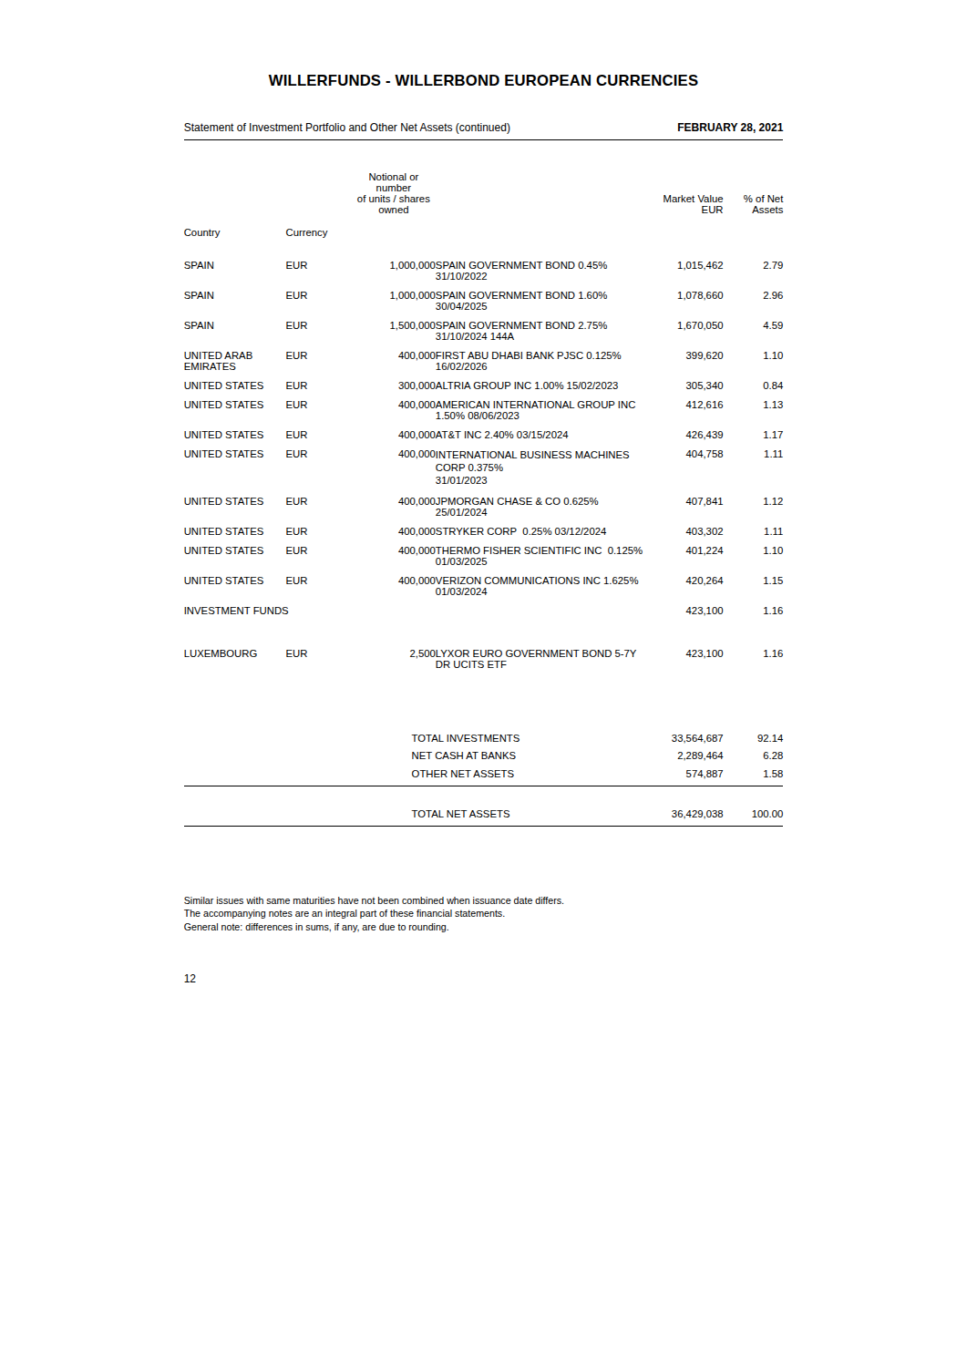WILLERFUNDS - WILLERBOND EUROPEAN CURRENCIES
Statement of Investment Portfolio and Other Net Assets (continued)
FEBRUARY 28, 2021
| | | Notional or number of units / shares owned | | Market Value EUR | % of Net Assets |
| --- | --- | --- | --- | --- | --- |
| Country | Currency | | | | |
| SPAIN | EUR | 1,000,000 | SPAIN GOVERNMENT BOND 0.45% 31/10/2022 | 1,015,462 | 2.79 |
| SPAIN | EUR | 1,000,000 | SPAIN GOVERNMENT BOND 1.60% 30/04/2025 | 1,078,660 | 2.96 |
| SPAIN | EUR | 1,500,000 | SPAIN GOVERNMENT BOND 2.75% 31/10/2024 144A | 1,670,050 | 4.59 |
| UNITED ARAB EMIRATES | EUR | 400,000 | FIRST ABU DHABI BANK PJSC 0.125% 16/02/2026 | 399,620 | 1.10 |
| UNITED STATES | EUR | 300,000 | ALTRIA GROUP INC 1.00% 15/02/2023 | 305,340 | 0.84 |
| UNITED STATES | EUR | 400,000 | AMERICAN INTERNATIONAL GROUP INC 1.50% 08/06/2023 | 412,616 | 1.13 |
| UNITED STATES | EUR | 400,000 | AT&T INC 2.40% 03/15/2024 | 426,439 | 1.17 |
| UNITED STATES | EUR | 400,000 | INTERNATIONAL BUSINESS MACHINES CORP 0.375% 31/01/2023 | 404,758 | 1.11 |
| UNITED STATES | EUR | 400,000 | JPMORGAN CHASE & CO 0.625% 25/01/2024 | 407,841 | 1.12 |
| UNITED STATES | EUR | 400,000 | STRYKER CORP 0.25% 03/12/2024 | 403,302 | 1.11 |
| UNITED STATES | EUR | 400,000 | THERMO FISHER SCIENTIFIC INC 0.125% 01/03/2025 | 401,224 | 1.10 |
| UNITED STATES | EUR | 400,000 | VERIZON COMMUNICATIONS INC 1.625% 01/03/2024 | 420,264 | 1.15 |
| INVESTMENT FUNDS | 423,100 | 1.16 |
| LUXEMBOURG | EUR | 2,500 | LYXOR EURO GOVERNMENT BOND 5-7Y DR UCITS ETF | 423,100 | 1.16 |
| TOTAL INVESTMENTS | 33,564,687 | 92.14 |
| NET CASH AT BANKS | 2,289,464 | 6.28 |
| OTHER NET ASSETS | 574,887 | 1.58 |
| TOTAL NET ASSETS | 36,429,038 | 100.00 |
Similar issues with same maturities have not been combined when issuance date differs.
The accompanying notes are an integral part of these financial statements.
General note: differences in sums, if any, are due to rounding.
12